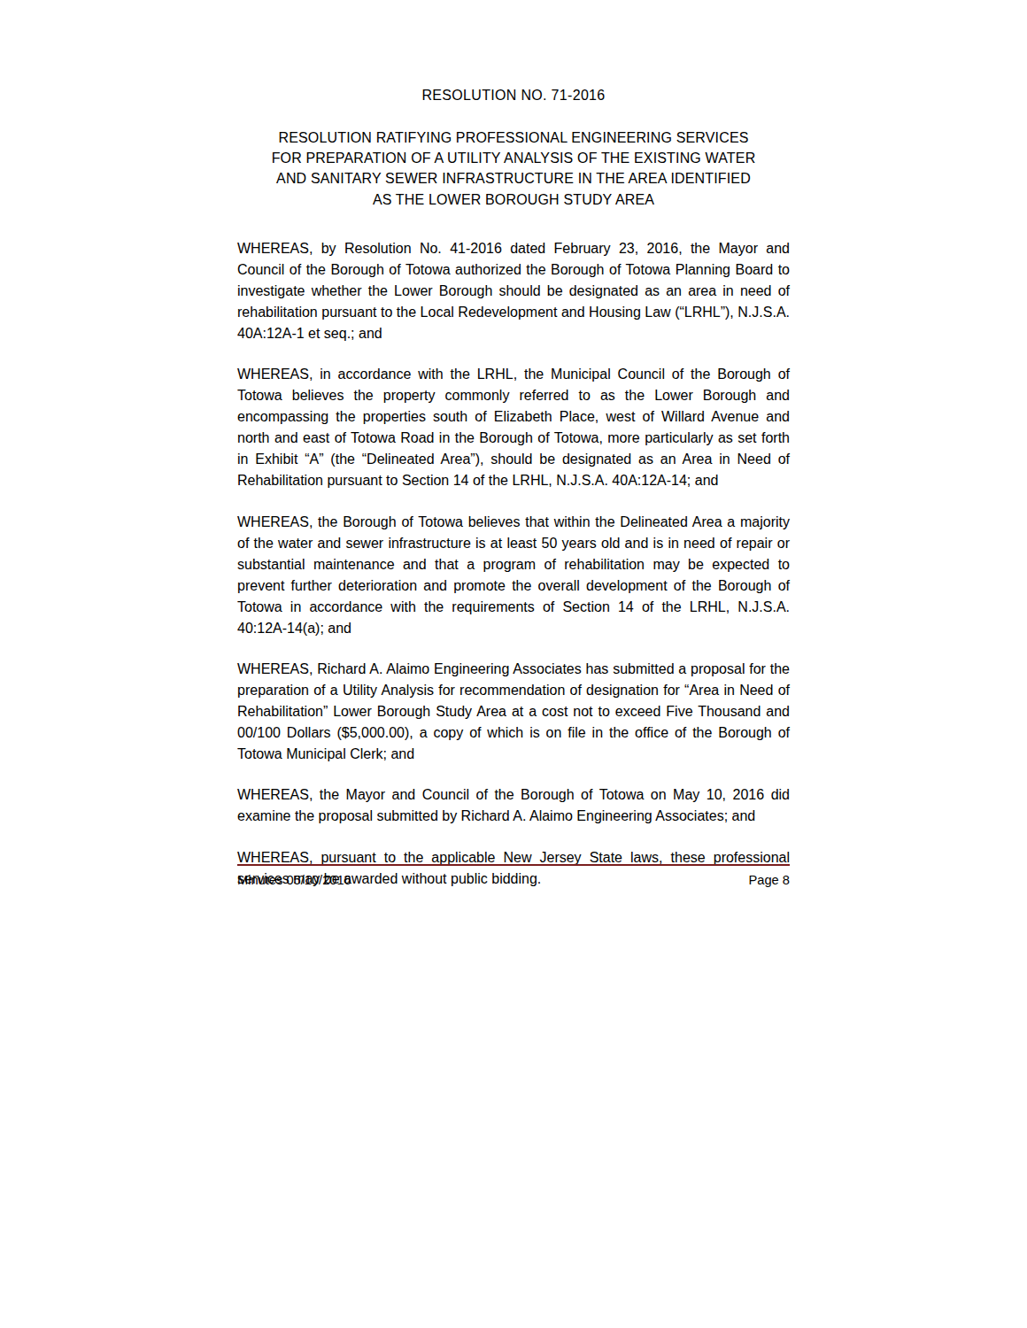RESOLUTION NO. 71-2016
RESOLUTION RATIFYING PROFESSIONAL ENGINEERING SERVICES
FOR PREPARATION OF A UTILITY ANALYSIS OF THE EXISTING WATER
AND SANITARY SEWER INFRASTRUCTURE IN THE AREA IDENTIFIED
AS THE LOWER BOROUGH STUDY AREA
WHEREAS, by Resolution No. 41-2016 dated February 23, 2016, the Mayor and Council of the Borough of Totowa authorized the Borough of Totowa Planning Board to investigate whether the Lower Borough should be designated as an area in need of rehabilitation pursuant to the Local Redevelopment and Housing Law (“LRHL”), N.J.S.A. 40A:12A-1 et seq.; and
WHEREAS, in accordance with the LRHL, the Municipal Council of the Borough of Totowa believes the property commonly referred to as the Lower Borough and encompassing the properties south of Elizabeth Place, west of Willard Avenue and north and east of Totowa Road in the Borough of Totowa, more particularly as set forth in Exhibit “A” (the “Delineated Area”), should be designated as an Area in Need of Rehabilitation pursuant to Section 14 of the LRHL, N.J.S.A. 40A:12A-14; and
WHEREAS, the Borough of Totowa believes that within the Delineated Area a majority of the water and sewer infrastructure is at least 50 years old and is in need of repair or substantial maintenance and that a program of rehabilitation may be expected to prevent further deterioration and promote the overall development of the Borough of Totowa in accordance with the requirements of Section 14 of the LRHL, N.J.S.A. 40:12A-14(a); and
WHEREAS, Richard A. Alaimo Engineering Associates has submitted a proposal for the preparation of a Utility Analysis for recommendation of designation for “Area in Need of Rehabilitation” Lower Borough Study Area at a cost not to exceed Five Thousand and 00/100 Dollars ($5,000.00), a copy of which is on file in the office of the Borough of Totowa Municipal Clerk; and
WHEREAS, the Mayor and Council of the Borough of Totowa on May 10, 2016 did examine the proposal submitted by Richard A. Alaimo Engineering Associates; and
WHEREAS, pursuant to the applicable New Jersey State laws, these professional services may be awarded without public bidding.
Minutes 05/10/2016 Page 8